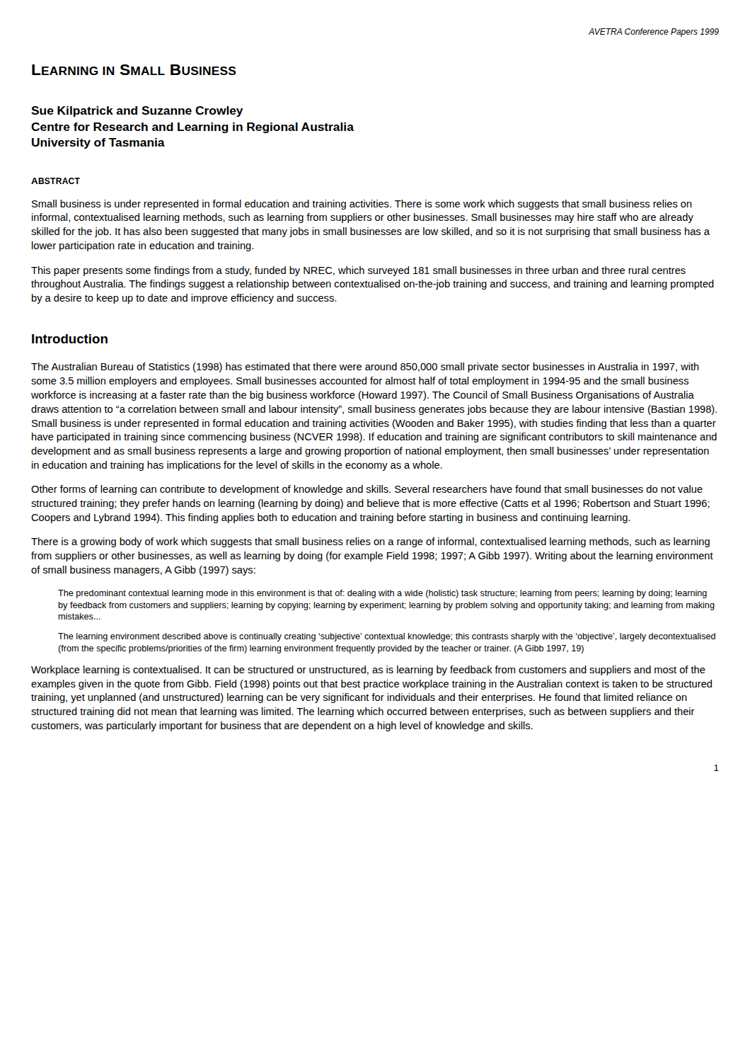AVETRA Conference Papers 1999
LEARNING IN SMALL BUSINESS
Sue Kilpatrick and Suzanne Crowley
Centre for Research and Learning in Regional Australia
University of Tasmania
ABSTRACT
Small business is under represented in formal education and training activities. There is some work which suggests that small business relies on informal, contextualised learning methods, such as learning from suppliers or other businesses. Small businesses may hire staff who are already skilled for the job. It has also been suggested that many jobs in small businesses are low skilled, and so it is not surprising that small business has a lower participation rate in education and training.
This paper presents some findings from a study, funded by NREC, which surveyed 181 small businesses in three urban and three rural centres throughout Australia. The findings suggest a relationship between contextualised on-the-job training and success, and training and learning prompted by a desire to keep up to date and improve efficiency and success.
Introduction
The Australian Bureau of Statistics (1998) has estimated that there were around 850,000 small private sector businesses in Australia in 1997, with some 3.5 million employers and employees. Small businesses accounted for almost half of total employment in 1994-95 and the small business workforce is increasing at a faster rate than the big business workforce (Howard 1997). The Council of Small Business Organisations of Australia draws attention to “a correlation between small and labour intensity”, small business generates jobs because they are labour intensive (Bastian 1998). Small business is under represented in formal education and training activities (Wooden and Baker 1995), with studies finding that less than a quarter have participated in training since commencing business (NCVER 1998). If education and training are significant contributors to skill maintenance and development and as small business represents a large and growing proportion of national employment, then small businesses’ under representation in education and training has implications for the level of skills in the economy as a whole.
Other forms of learning can contribute to development of knowledge and skills. Several researchers have found that small businesses do not value structured training; they prefer hands on learning (learning by doing) and believe that is more effective (Catts et al 1996; Robertson and Stuart 1996; Coopers and Lybrand 1994). This finding applies both to education and training before starting in business and continuing learning.
There is a growing body of work which suggests that small business relies on a range of informal, contextualised learning methods, such as learning from suppliers or other businesses, as well as learning by doing (for example Field 1998; 1997; A Gibb 1997). Writing about the learning environment of small business managers, A Gibb (1997) says:
The predominant contextual learning mode in this environment is that of: dealing with a wide (holistic) task structure; learning from peers; learning by doing; learning by feedback from customers and suppliers; learning by copying; learning by experiment; learning by problem solving and opportunity taking; and learning from making mistakes...
The learning environment described above is continually creating ‘subjective’ contextual knowledge; this contrasts sharply with the ‘objective’, largely decontextualised (from the specific problems/priorities of the firm) learning environment frequently provided by the teacher or trainer. (A Gibb 1997, 19)
Workplace learning is contextualised. It can be structured or unstructured, as is learning by feedback from customers and suppliers and most of the examples given in the quote from Gibb. Field (1998) points out that best practice workplace training in the Australian context is taken to be structured training, yet unplanned (and unstructured) learning can be very significant for individuals and their enterprises. He found that limited reliance on structured training did not mean that learning was limited. The learning which occurred between enterprises, such as between suppliers and their customers, was particularly important for business that are dependent on a high level of knowledge and skills.
1